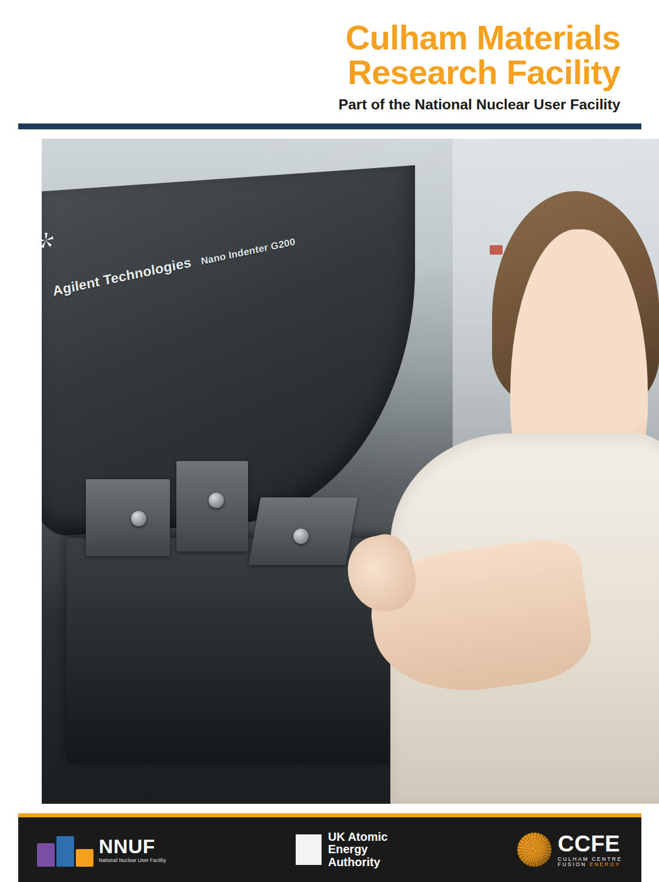Culham Materials Research Facility
Part of the National Nuclear User Facility
Agilent Technologies Nano Indenter G200
NNUF National Nuclear User Facility
UK Atomic Energy Authority
CCFE CULHAM CENTRE
FUSION ENERGY